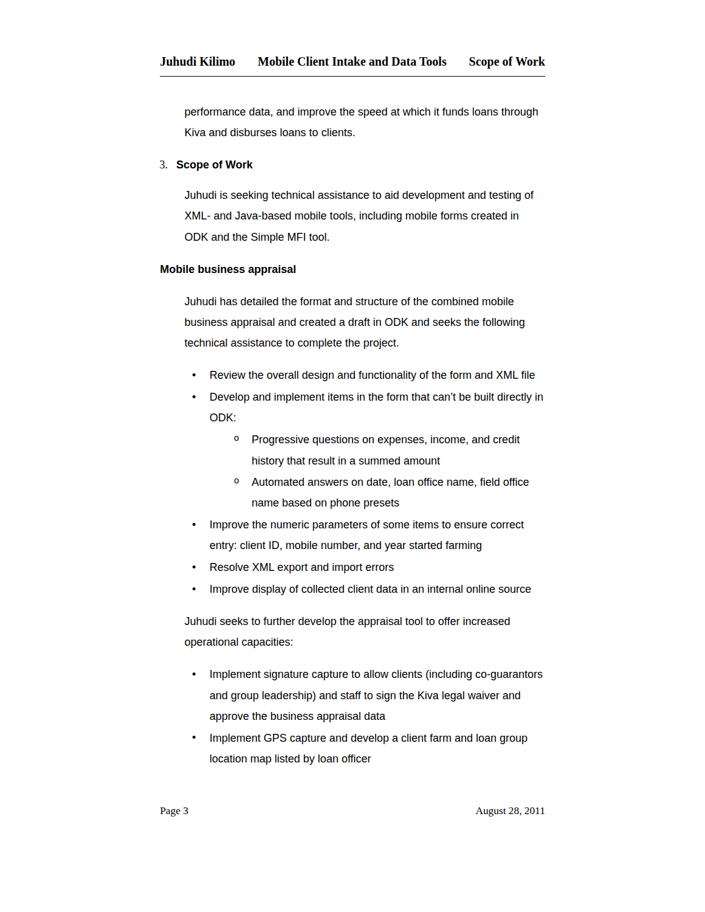Juhudi Kilimo Mobile Client Intake and Data Tools Scope of Work
performance data, and improve the speed at which it funds loans through Kiva and disburses loans to clients.
Scope of Work
Juhudi is seeking technical assistance to aid development and testing of XML- and Java-based mobile tools, including mobile forms created in ODK and the Simple MFI tool.
Mobile business appraisal
Juhudi has detailed the format and structure of the combined mobile business appraisal and created a draft in ODK and seeks the following technical assistance to complete the project.
Review the overall design and functionality of the form and XML file
Develop and implement items in the form that can’t be built directly in ODK:
Progressive questions on expenses, income, and credit history that result in a summed amount
Automated answers on date, loan office name, field office name based on phone presets
Improve the numeric parameters of some items to ensure correct entry: client ID, mobile number, and year started farming
Resolve XML export and import errors
Improve display of collected client data in an internal online source
Juhudi seeks to further develop the appraisal tool to offer increased operational capacities:
Implement signature capture to allow clients (including co-guarantors and group leadership) and staff to sign the Kiva legal waiver and approve the business appraisal data
Implement GPS capture and develop a client farm and loan group location map listed by loan officer
Page 3 August 28, 2011